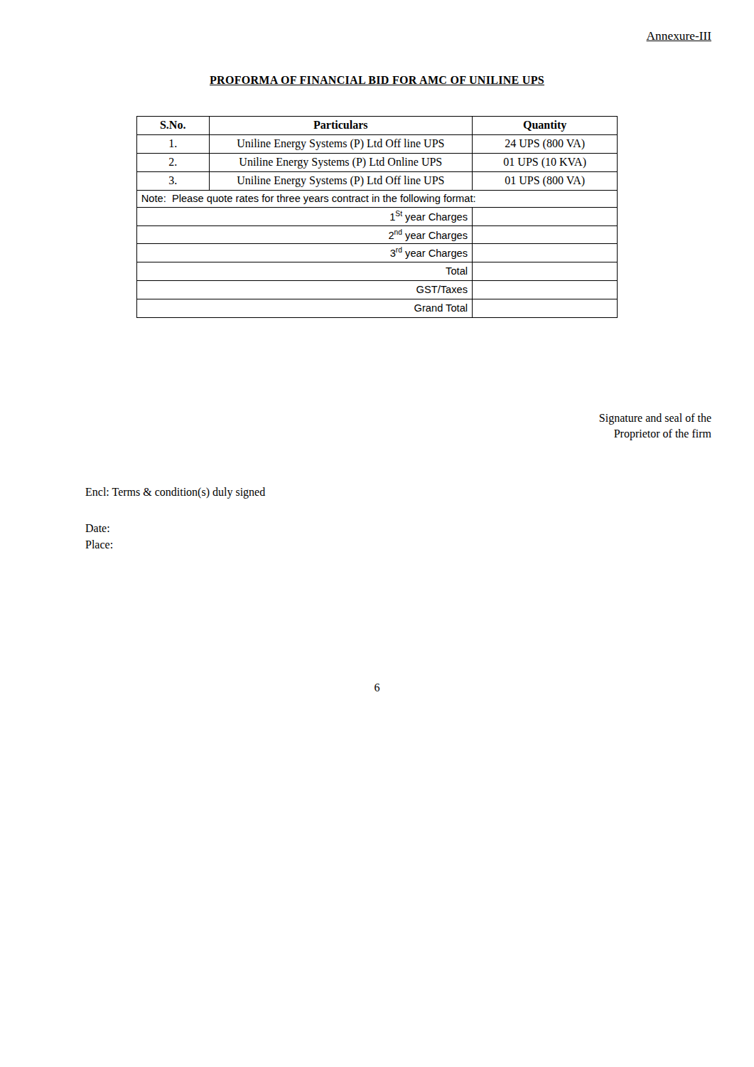Annexure-III
PROFORMA OF FINANCIAL BID FOR AMC OF UNILINE UPS
| S.No. | Particulars | Quantity |
| --- | --- | --- |
| 1. | Uniline Energy Systems (P) Ltd Off line UPS | 24 UPS (800 VA) |
| 2. | Uniline Energy Systems (P) Ltd Online UPS | 01 UPS (10 KVA) |
| 3. | Uniline Energy Systems (P) Ltd Off line UPS | 01 UPS (800 VA) |
| Note: Please quote rates for three years contract in the following format: |
| 1 St year Charges | |
| 2 nd year Charges | |
| 3 rd year Charges | |
| Total | |
| GST/Taxes | |
| Grand Total | |
Signature and seal of the
Proprietor of the firm
Encl: Terms & condition(s) duly signed
Date:
Place:
6